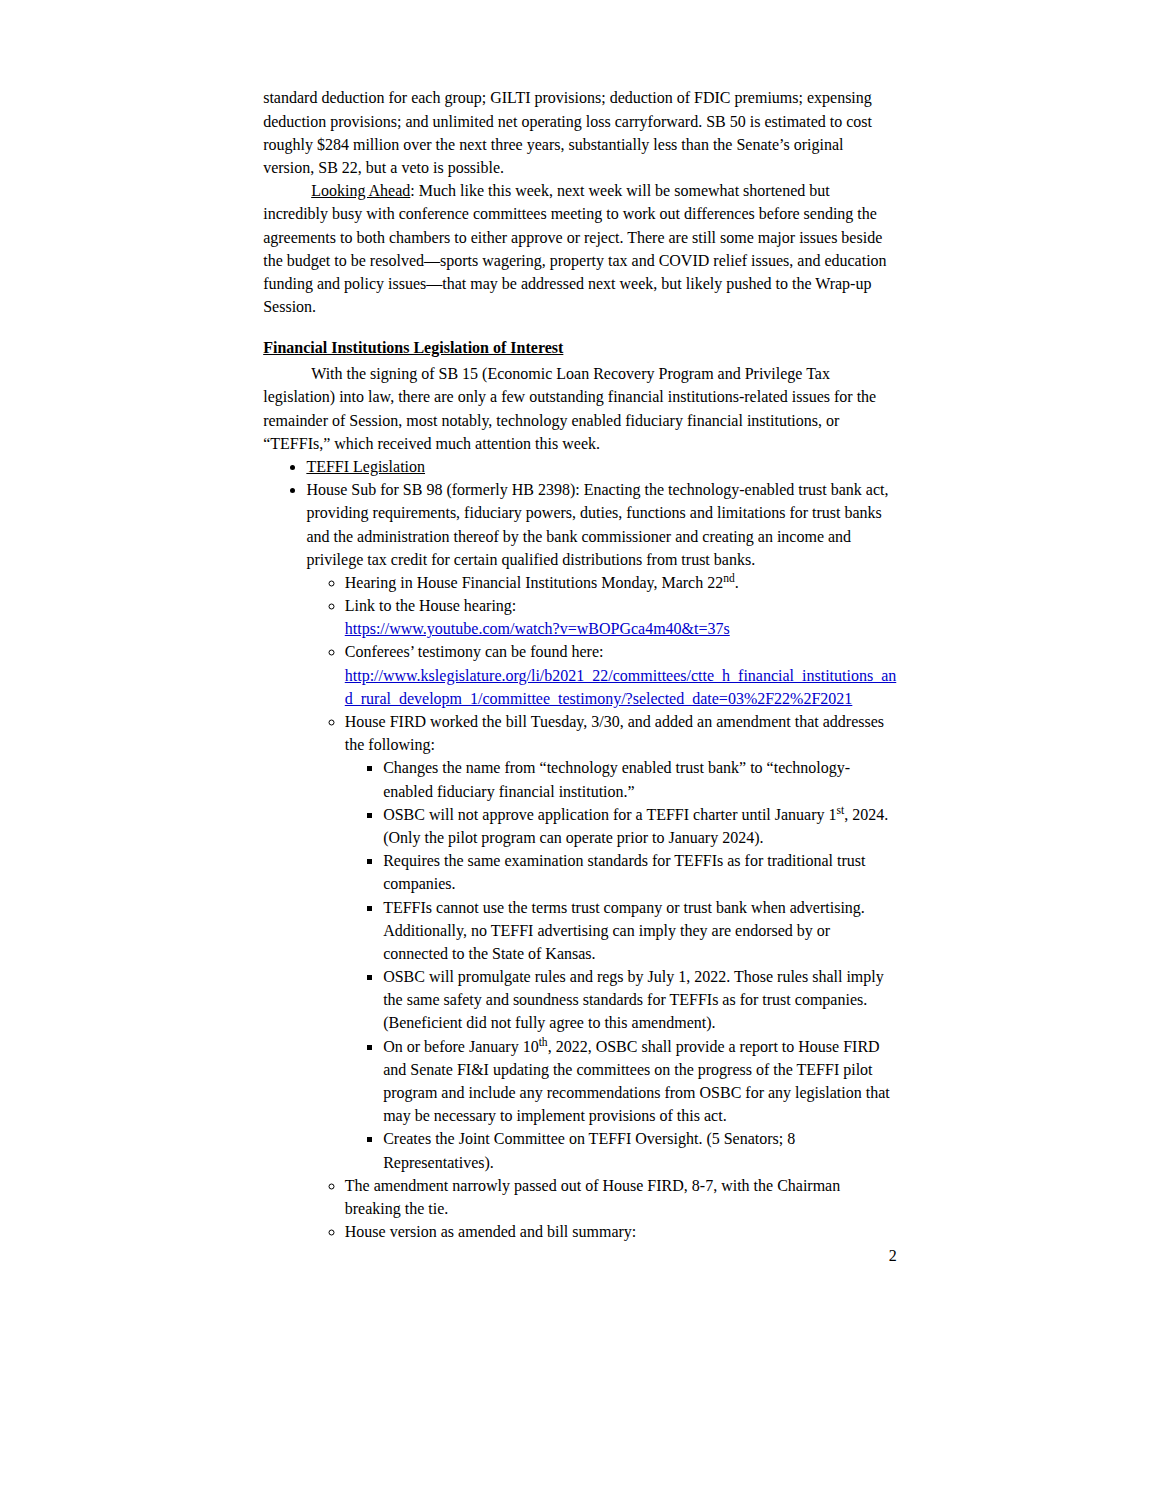standard deduction for each group; GILTI provisions; deduction of FDIC premiums; expensing deduction provisions; and unlimited net operating loss carryforward. SB 50 is estimated to cost roughly $284 million over the next three years, substantially less than the Senate’s original version, SB 22, but a veto is possible.
Looking Ahead: Much like this week, next week will be somewhat shortened but incredibly busy with conference committees meeting to work out differences before sending the agreements to both chambers to either approve or reject. There are still some major issues beside the budget to be resolved—sports wagering, property tax and COVID relief issues, and education funding and policy issues—that may be addressed next week, but likely pushed to the Wrap-up Session.
Financial Institutions Legislation of Interest
With the signing of SB 15 (Economic Loan Recovery Program and Privilege Tax legislation) into law, there are only a few outstanding financial institutions-related issues for the remainder of Session, most notably, technology enabled fiduciary financial institutions, or “TEFFIs,” which received much attention this week.
TEFFI Legislation
House Sub for SB 98 (formerly HB 2398): Enacting the technology-enabled trust bank act, providing requirements, fiduciary powers, duties, functions and limitations for trust banks and the administration thereof by the bank commissioner and creating an income and privilege tax credit for certain qualified distributions from trust banks.
Hearing in House Financial Institutions Monday, March 22nd.
Link to the House hearing:
https://www.youtube.com/watch?v=wBOPGca4m40&t=37s
Conferees’ testimony can be found here:
http://www.kslegislature.org/li/b2021_22/committees/ctte_h_financial_institutions_and_rural_developm_1/committee_testimony/?selected_date=03%2F22%2F2021
House FIRD worked the bill Tuesday, 3/30, and added an amendment that addresses the following:
Changes the name from “technology enabled trust bank” to “technology-enabled fiduciary financial institution.”
OSBC will not approve application for a TEFFI charter until January 1st, 2024. (Only the pilot program can operate prior to January 2024).
Requires the same examination standards for TEFFIs as for traditional trust companies.
TEFFIs cannot use the terms trust company or trust bank when advertising. Additionally, no TEFFI advertising can imply they are endorsed by or connected to the State of Kansas.
OSBC will promulgate rules and regs by July 1, 2022. Those rules shall imply the same safety and soundness standards for TEFFIs as for trust companies. (Beneficient did not fully agree to this amendment).
On or before January 10th, 2022, OSBC shall provide a report to House FIRD and Senate FI&I updating the committees on the progress of the TEFFI pilot program and include any recommendations from OSBC for any legislation that may be necessary to implement provisions of this act.
Creates the Joint Committee on TEFFI Oversight. (5 Senators; 8 Representatives).
The amendment narrowly passed out of House FIRD, 8-7, with the Chairman breaking the tie.
House version as amended and bill summary:
2